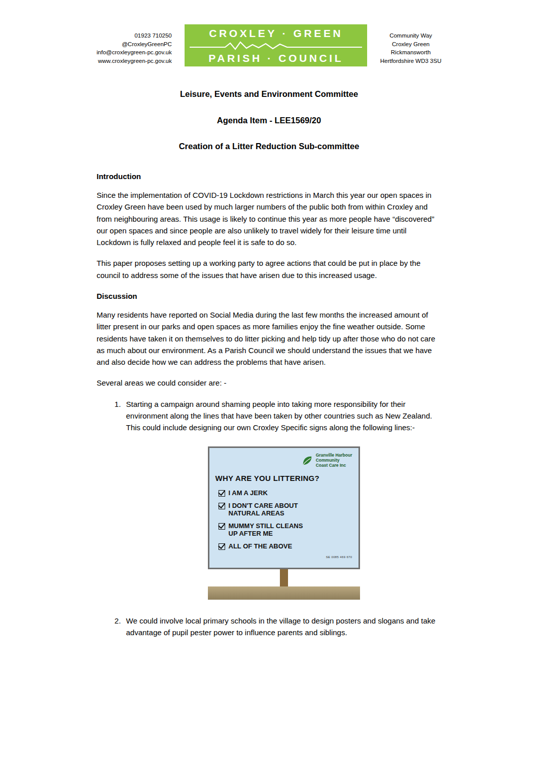01923 710250
@CroxleyGreenPC
info@croxleygreen-pc.gov.uk
www.croxleygreen-pc.gov.uk
CROXLEY · GREEN
PARISH · COUNCIL
Community Way
Croxley Green
Rickmansworth
Hertfordshire WD3 3SU
Leisure, Events and Environment Committee
Agenda Item - LEE1569/20
Creation of a Litter Reduction Sub-committee
Introduction
Since the implementation of COVID-19 Lockdown restrictions in March this year our open spaces in Croxley Green have been used by much larger numbers of the public both from within Croxley and from neighbouring areas. This usage is likely to continue this year as more people have “discovered” our open spaces and since people are also unlikely to travel widely for their leisure time until Lockdown is fully relaxed and people feel it is safe to do so.
This paper proposes setting up a working party to agree actions that could be put in place by the council to address some of the issues that have arisen due to this increased usage.
Discussion
Many residents have reported on Social Media during the last few months the increased amount of litter present in our parks and open spaces as more families enjoy the fine weather outside. Some residents have taken it on themselves to do litter picking and help tidy up after those who do not care as much about our environment. As a Parish Council we should understand the issues that we have and also decide how we can address the problems that have arisen.
Several areas we could consider are: -
Starting a campaign around shaming people into taking more responsibility for their environment along the lines that have been taken by other countries such as New Zealand. This could include designing our own Croxley Specific signs along the following lines:-
Granville Harbour
Community
Coast Care Inc
WHY ARE YOU LITTERING?
I AM A JERK
I DON'T CARE ABOUT
NATURAL AREAS
MUMMY STILL CLEANS
UP AFTER ME
ALL OF THE ABOVE
SE 0085 469 670
We could involve local primary schools in the village to design posters and slogans and take advantage of pupil pester power to influence parents and siblings.